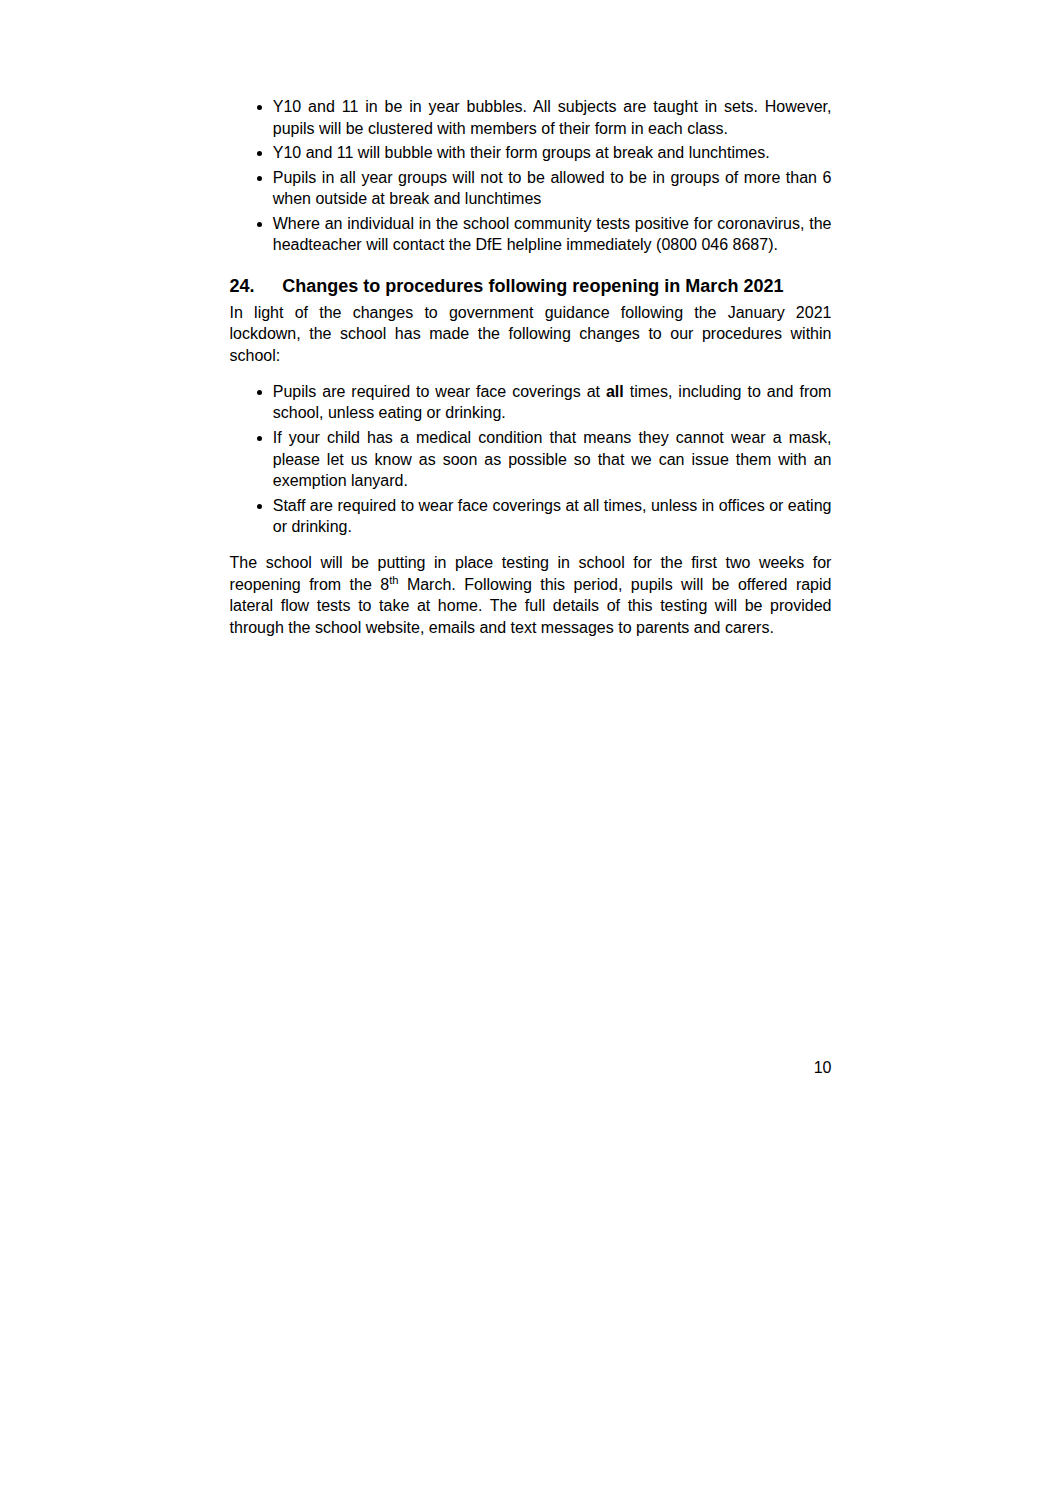Y10 and 11 in be in year bubbles. All subjects are taught in sets. However, pupils will be clustered with members of their form in each class.
Y10 and 11 will bubble with their form groups at break and lunchtimes.
Pupils in all year groups will not to be allowed to be in groups of more than 6 when outside at break and lunchtimes
Where an individual in the school community tests positive for coronavirus, the headteacher will contact the DfE helpline immediately (0800 046 8687).
24. Changes to procedures following reopening in March 2021
In light of the changes to government guidance following the January 2021 lockdown, the school has made the following changes to our procedures within school:
Pupils are required to wear face coverings at all times, including to and from school, unless eating or drinking.
If your child has a medical condition that means they cannot wear a mask, please let us know as soon as possible so that we can issue them with an exemption lanyard.
Staff are required to wear face coverings at all times, unless in offices or eating or drinking.
The school will be putting in place testing in school for the first two weeks for reopening from the 8th March. Following this period, pupils will be offered rapid lateral flow tests to take at home. The full details of this testing will be provided through the school website, emails and text messages to parents and carers.
10